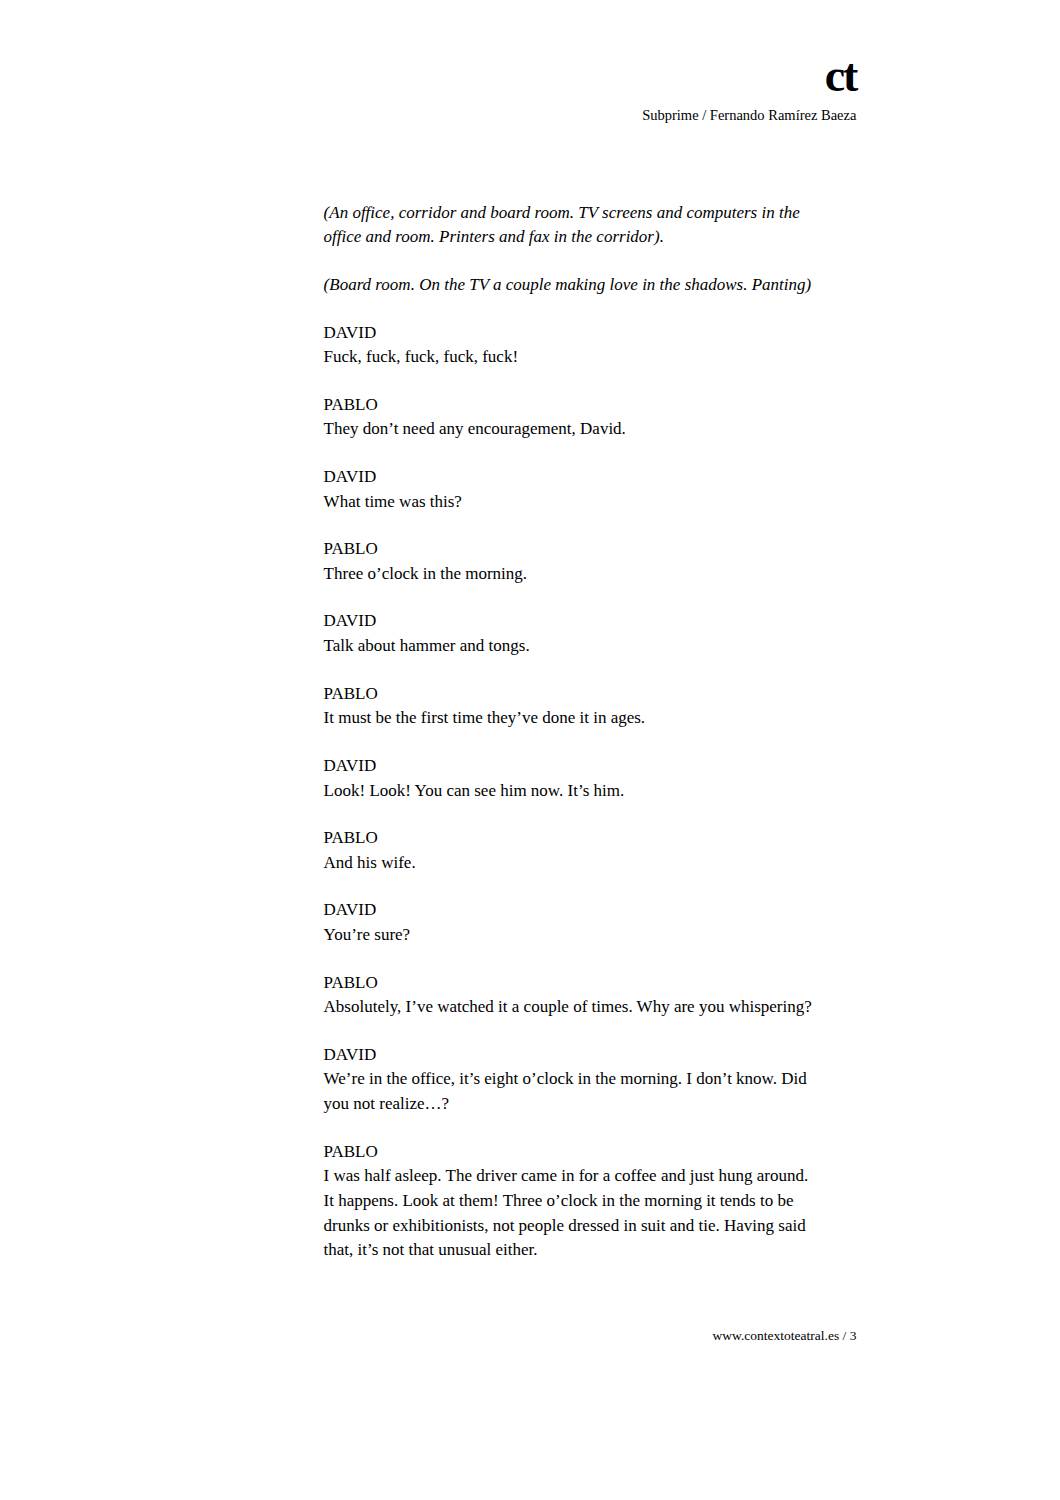ct
Subprime / Fernando Ramírez Baeza
(An office, corridor and board room. TV screens and computers in the office and room. Printers and fax in the corridor).
(Board room. On the TV a couple making love in the shadows. Panting)
DAVID
Fuck, fuck, fuck, fuck, fuck!
PABLO
They don’t need any encouragement, David.
DAVID
What time was this?
PABLO
Three o’clock in the morning.
DAVID
Talk about hammer and tongs.
PABLO
It must be the first time they’ve done it in ages.
DAVID
Look! Look! You can see him now. It’s him.
PABLO
And his wife.
DAVID
You’re sure?
PABLO
Absolutely, I’ve watched it a couple of times. Why are you whispering?
DAVID
We’re in the office, it’s eight o’clock in the morning. I don’t know. Did you not realize…?
PABLO
I was half asleep. The driver came in for a coffee and just hung around. It happens. Look at them! Three o’clock in the morning it tends to be drunks or exhibitionists, not people dressed in suit and tie. Having said that, it’s not that unusual either.
www.contextoteatral.es / 3